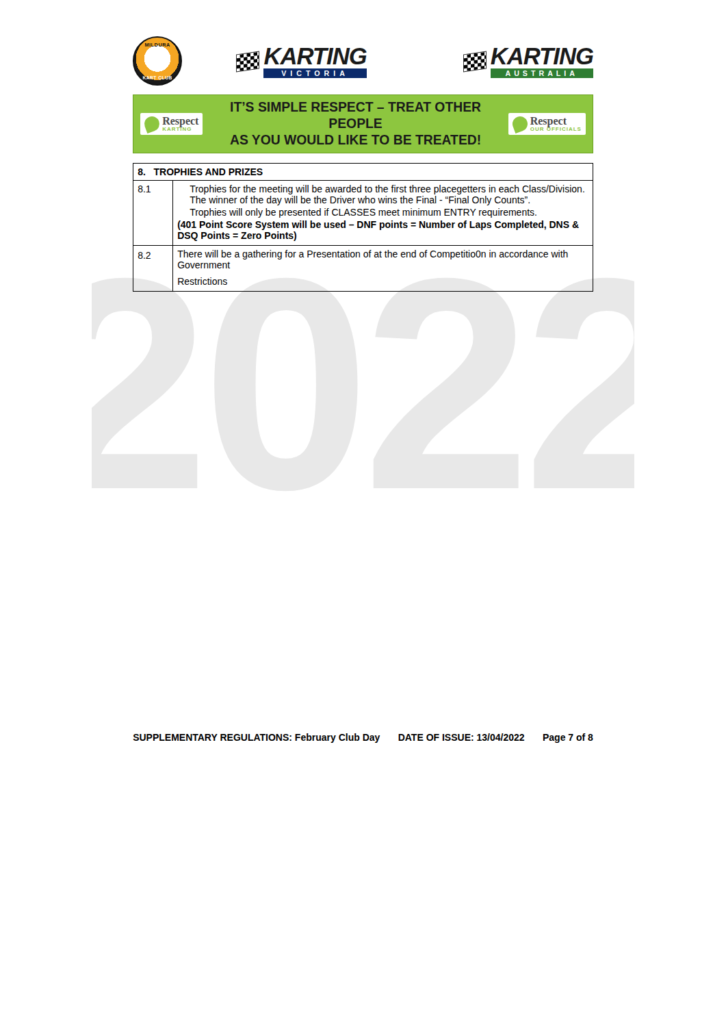2022
KARTING
VICTORIA
KARTING
AUSTRALIA
Respect
KARTING
IT’S SIMPLE RESPECT – TREAT OTHER PEOPLE
AS YOU WOULD LIKE TO BE TREATED!
Respect
OUR OFFICIALS
| 8. TROPHIES AND PRIZES |
| 8.1 | Trophies for the meeting will be awarded to the first three placegetters in each Class/Division. The winner of the day will be the Driver who wins the Final - “Final Only Counts”. Trophies will only be presented if CLASSES meet minimum ENTRY requirements. (401 Point Score System will be used – DNF points = Number of Laps Completed, DNS & DSQ Points = Zero Points) |
| 8.2 | There will be a gathering for a Presentation of at the end of Competitio0n in accordance with Government Restrictions |
SUPPLEMENTARY REGULATIONS: February Club Day
DATE OF ISSUE: 13/04/2022
Page 7 of 8